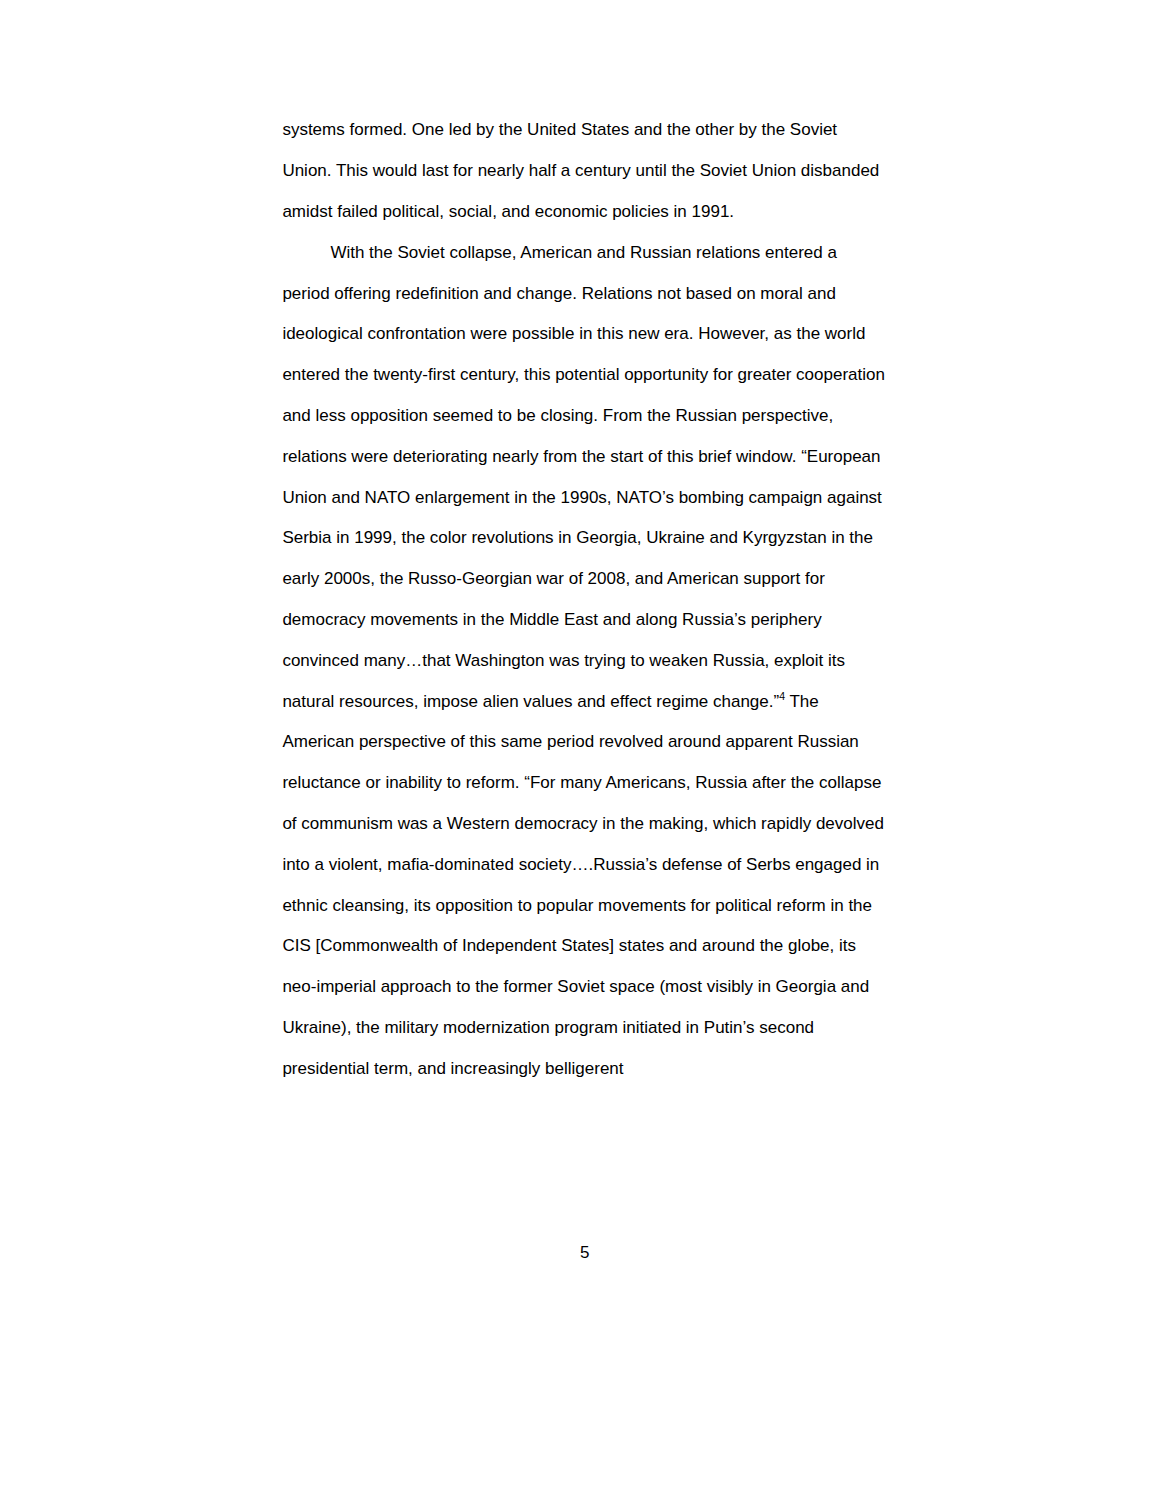systems formed. One led by the United States and the other by the Soviet Union. This would last for nearly half a century until the Soviet Union disbanded amidst failed political, social, and economic policies in 1991.
With the Soviet collapse, American and Russian relations entered a period offering redefinition and change. Relations not based on moral and ideological confrontation were possible in this new era. However, as the world entered the twenty-first century, this potential opportunity for greater cooperation and less opposition seemed to be closing. From the Russian perspective, relations were deteriorating nearly from the start of this brief window. “European Union and NATO enlargement in the 1990s, NATO’s bombing campaign against Serbia in 1999, the color revolutions in Georgia, Ukraine and Kyrgyzstan in the early 2000s, the Russo-Georgian war of 2008, and American support for democracy movements in the Middle East and along Russia’s periphery convinced many…that Washington was trying to weaken Russia, exploit its natural resources, impose alien values and effect regime change.”4 The American perspective of this same period revolved around apparent Russian reluctance or inability to reform. “For many Americans, Russia after the collapse of communism was a Western democracy in the making, which rapidly devolved into a violent, mafia-dominated society….Russia’s defense of Serbs engaged in ethnic cleansing, its opposition to popular movements for political reform in the CIS [Commonwealth of Independent States] states and around the globe, its neo-imperial approach to the former Soviet space (most visibly in Georgia and Ukraine), the military modernization program initiated in Putin’s second presidential term, and increasingly belligerent
5